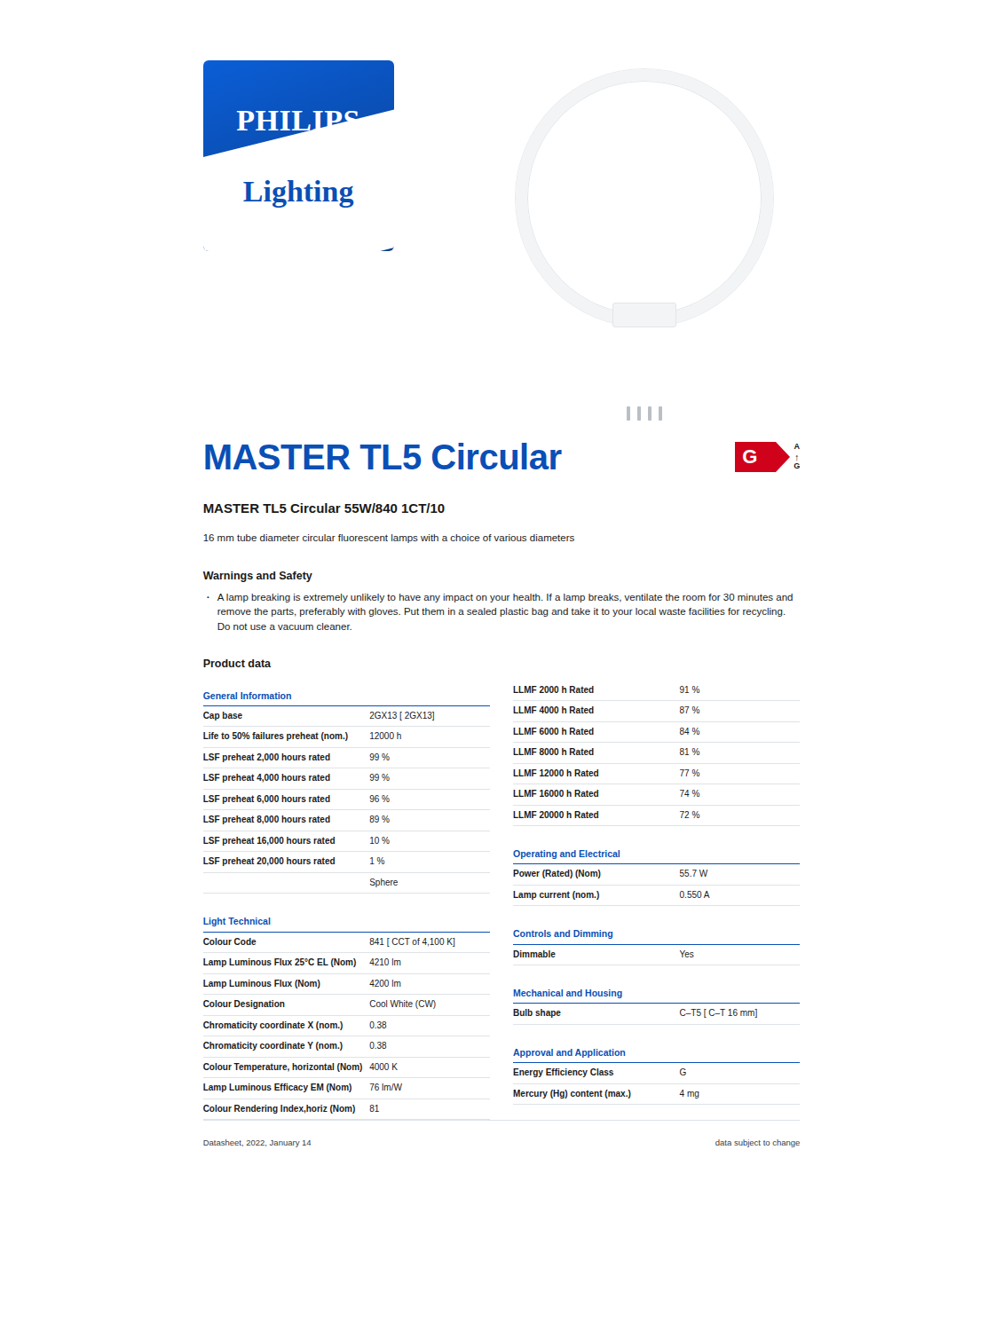PHILIPS Lighting
MASTER TL5 Circular
G
A ↑ G
MASTER TL5 Circular 55W/840 1CT/10
16 mm tube diameter circular fluorescent lamps with a choice of various diameters
Warnings and Safety
A lamp breaking is extremely unlikely to have any impact on your health. If a lamp breaks, ventilate the room for 30 minutes and remove the parts, preferably with gloves. Put them in a sealed plastic bag and take it to your local waste facilities for recycling. Do not use a vacuum cleaner.
Product data
General Information
| Cap base | 2GX13 [ 2GX13] |
| Life to 50% failures preheat (nom.) | 12000 h |
| LSF preheat 2,000 hours rated | 99 % |
| LSF preheat 4,000 hours rated | 99 % |
| LSF preheat 6,000 hours rated | 96 % |
| LSF preheat 8,000 hours rated | 89 % |
| LSF preheat 16,000 hours rated | 10 % |
| LSF preheat 20,000 hours rated | 1 % |
| | Sphere |
Light Technical
| Colour Code | 841 [ CCT of 4,100 K] |
| Lamp Luminous Flux 25°C EL (Nom) | 4210 lm |
| Lamp Luminous Flux (Nom) | 4200 lm |
| Colour Designation | Cool White (CW) |
| Chromaticity coordinate X (nom.) | 0.38 |
| Chromaticity coordinate Y (nom.) | 0.38 |
| Colour Temperature, horizontal (Nom) | 4000 K |
| Lamp Luminous Efficacy EM (Nom) | 76 lm/W |
| Colour Rendering Index,horiz (Nom) | 81 |
| LLMF 2000 h Rated | 91 % |
| LLMF 4000 h Rated | 87 % |
| LLMF 6000 h Rated | 84 % |
| LLMF 8000 h Rated | 81 % |
| LLMF 12000 h Rated | 77 % |
| LLMF 16000 h Rated | 74 % |
| LLMF 20000 h Rated | 72 % |
Operating and Electrical
| Power (Rated) (Nom) | 55.7 W |
| Lamp current (nom.) | 0.550 A |
Controls and Dimming
| Dimmable | Yes |
Mechanical and Housing
| Bulb shape | C–T5 [ C–T 16 mm] |
Approval and Application
| Energy Efficiency Class | G |
| Mercury (Hg) content (max.) | 4 mg |
Datasheet, 2022, January 14 data subject to change